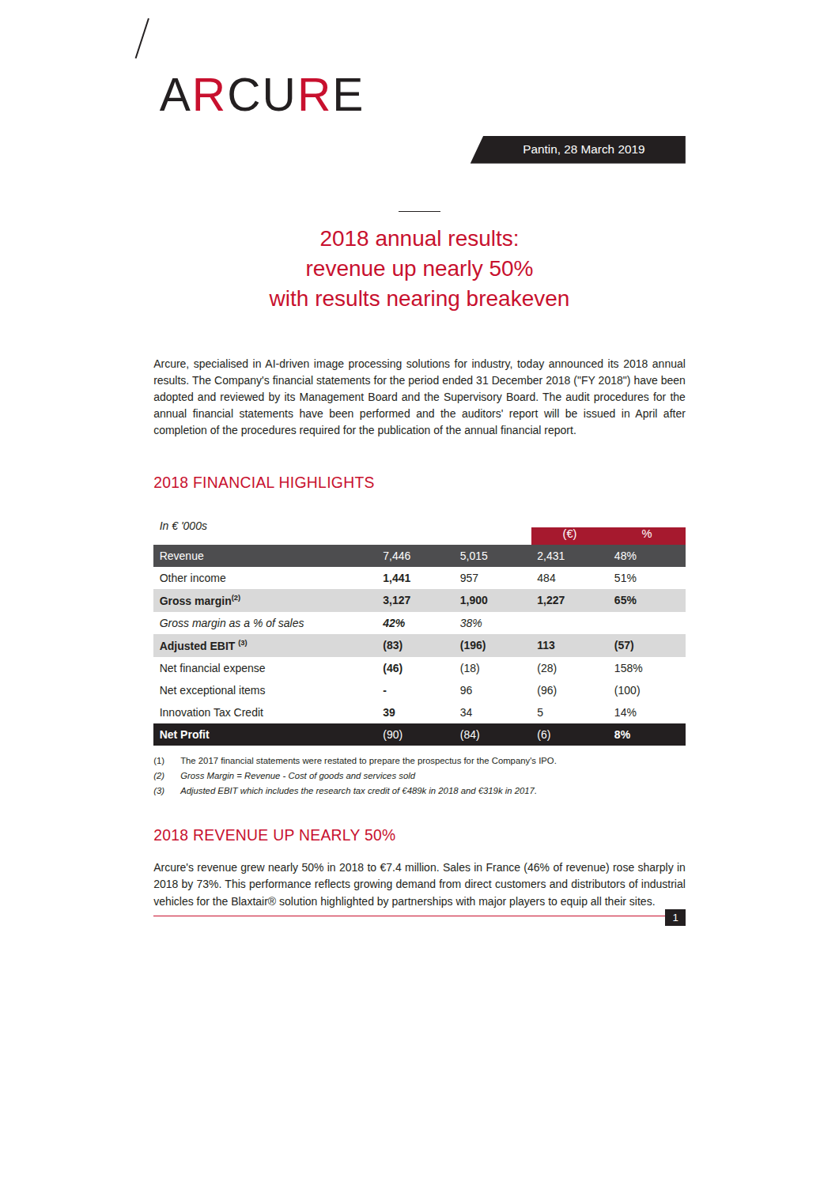ARCURE
Pantin, 28 March 2019
2018 annual results:
revenue up nearly 50%
with results nearing breakeven
Arcure, specialised in AI-driven image processing solutions for industry, today announced its 2018 annual results. The Company's financial statements for the period ended 31 December 2018 ("FY 2018") have been adopted and reviewed by its Management Board and the Supervisory Board. The audit procedures for the annual financial statements have been performed and the auditors' report will be issued in April after completion of the procedures required for the publication of the annual financial report.
2018 FINANCIAL HIGHLIGHTS
| In € '000s | 2018 | 2017 (1) | Change |
| (€) | % |
| Revenue | 7,446 | 5,015 | 2,431 | 48% |
| Other income | 1,441 | 957 | 484 | 51% |
| Gross margin (2) | 3,127 | 1,900 | 1,227 | 65% |
| Gross margin as a % of sales | 42% | 38% | | |
| Adjusted EBIT (3) | (83) | (196) | 113 | (57) |
| Net financial expense | (46) | (18) | (28) | 158% |
| Net exceptional items | - | 96 | (96) | (100) |
| Innovation Tax Credit | 39 | 34 | 5 | 14% |
| Net Profit | (90) | (84) | (6) | 8% |
The 2017 financial statements were restated to prepare the prospectus for the Company's IPO.
Gross Margin = Revenue - Cost of goods and services sold
Adjusted EBIT which includes the research tax credit of €489k in 2018 and €319k in 2017.
2018 REVENUE UP NEARLY 50%
Arcure's revenue grew nearly 50% in 2018 to €7.4 million. Sales in France (46% of revenue) rose sharply in 2018 by 73%. This performance reflects growing demand from direct customers and distributors of industrial vehicles for the Blaxtair® solution highlighted by partnerships with major players to equip all their sites.
1